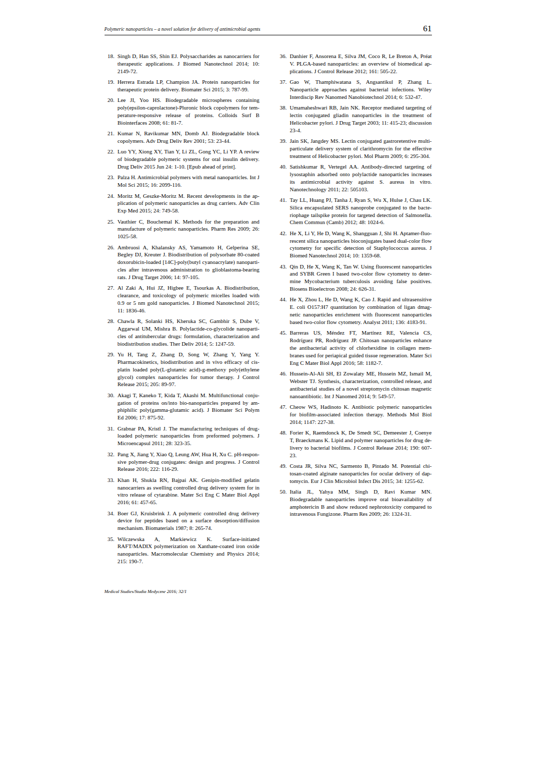Polymeric nanoparticles – a novel solution for delivery of antimicrobial agents
61
18. Singh D, Han SS, Shin EJ. Polysaccharides as nanocarriers for therapeutic applications. J Biomed Nanotechnol 2014; 10: 2149-72.
19. Herrera Estrada LP, Champion JA. Protein nanoparticles for therapeutic protein delivery. Biomater Sci 2015; 3: 787-99.
20. Lee JI, Yoo HS. Biodegradable microspheres containing poly(epsilon-caprolactone)-Pluronic block copolymers for temperature-responsive release of proteins. Colloids Surf B Biointerfaces 2008; 61: 81-7.
21. Kumar N, Ravikumar MN, Domb AJ. Biodegradable block copolymers. Adv Drug Deliv Rev 2001; 53: 23-44.
22. Luo YY, Xiong XY, Tian Y, Li ZL, Gong YC, Li YP. A review of biodegradable polymeric systems for oral insulin delivery. Drug Deliv 2015 Jun 24: 1-10. [Epub ahead of print].
23. Palza H. Antimicrobial polymers with metal nanoparticles. Int J Mol Sci 2015; 16: 2099-116.
24. Moritz M, Geszke-Moritz M. Recent developments in the application of polymeric nanoparticles as drug carriers. Adv Clin Exp Med 2015; 24: 749-58.
25. Vauthier C, Bouchemal K. Methods for the preparation and manufacture of polymeric nanoparticles. Pharm Res 2009; 26: 1025-58.
26. Ambruosi A, Khalansky AS, Yamamoto H, Gelperina SE, Begley DJ, Kreuter J. Biodistribution of polysorbate 80-coated doxorubicin-loaded [14C]-poly(butyl cyanoacrylate) nanoparticles after intravenous administration to glioblastoma-bearing rats. J Drug Target 2006; 14: 97-105.
27. Al Zaki A, Hui JZ, Higbee E, Tsourkas A. Biodistribution, clearance, and toxicology of polymeric micelles loaded with 0.9 or 5 nm gold nanoparticles. J Biomed Nanotechnol 2015; 11: 1836-46.
28. Chawla R, Solanki HS, Kheruka SC, Gambhir S, Dube V, Aggarwal UM, Mishra B. Polylactide-co-glycolide nanoparticles of antitubercular drugs: formulation, characterization and biodistribution studies. Ther Deliv 2014; 5: 1247-59.
29. Yu H, Tang Z, Zhang D, Song W, Zhang Y, Yang Y. Pharmacokinetics, biodistribution and in vivo efficacy of cisplatin loaded poly(L-glutamic acid)-g-methoxy poly(ethylene glycol) complex nanoparticles for tumor therapy. J Control Release 2015; 205: 89-97.
30. Akagi T, Kaneko T, Kida T, Akashi M. Multifunctional conjugation of proteins on/into bio-nanoparticles prepared by amphiphilic poly(gamma-glutamic acid). J Biomater Sci Polym Ed 2006; 17: 875-92.
31. Grabnar PA, Kristl J. The manufacturing techniques of drug-loaded polymeric nanoparticles from preformed polymers. J Microencapsul 2011; 28: 323-35.
32. Pang X, Jiang Y, Xiao Q, Leung AW, Hua H, Xu C. pH-responsive polymer-drug conjugates: design and progress. J Control Release 2016; 222: 116-29.
33. Khan H, Shukla RN, Bajpai AK. Genipin-modified gelatin nanocarriers as swelling controlled drug delivery system for in vitro release of cytarabine. Mater Sci Eng C Mater Biol Appl 2016; 61: 457-65.
34. Boer GJ, Kruisbrink J. A polymeric controlled drug delivery device for peptides based on a surface desorption/diffusion mechanism. Biomaterials 1987; 8: 265-74.
35. Wilczewska A, Markiewicz K. Surface-initiated RAFT/MADIX polymerization on Xanthate-coated iron oxide nanoparticles. Macromolecular Chemistry and Physics 2014; 215: 190-7.
36. Danhier F, Ansorena E, Silva JM, Coco R, Le Breton A, Préat V. PLGA-based nanoparticles: an overview of biomedical applications. J Control Release 2012; 161: 505-22.
37. Gao W, Thamphiwatana S, Angsantikul P, Zhang L. Nanoparticle approaches against bacterial infections. Wiley Interdiscip Rev Nanomed Nanobiotechnol 2014; 6: 532-47.
38. Umamaheshwari RB, Jain NK. Receptor mediated targeting of lectin conjugated gliadin nanoparticles in the treatment of Helicobacter pylori. J Drug Target 2003; 11: 415-23; discussion 23-4.
39. Jain SK, Jangdey MS. Lectin conjugated gastroretentive multiparticulate delivery system of clarithromycin for the effective treatment of Helicobacter pylori. Mol Pharm 2009; 6: 295-304.
40. Satishkumar R, Vertegel AA. Antibody-directed targeting of lysostaphin adsorbed onto polylactide nanoparticles increases its antimicrobial activity against S. aureus in vitro. Nanotechnology 2011; 22: 505103.
41. Tay LL, Huang PJ, Tanha J, Ryan S, Wu X, Hulse J, Chau LK. Silica encapsulated SERS nanoprobe conjugated to the bacteriophage tailspike protein for targeted detection of Salmonella. Chem Commun (Camb) 2012; 48: 1024-6.
42. He X, Li Y, He D, Wang K, Shangguan J, Shi H. Aptamer-fluorescent silica nanoparticles bioconjugates based dual-color flow cytometry for specific detection of Staphylococcus aureus. J Biomed Nanotechnol 2014; 10: 1359-68.
43. Qin D, He X, Wang K, Tan W. Using fluorescent nanoparticles and SYBR Green I based two-color flow cytometry to determine Mycobacterium tuberculosis avoiding false positives. Biosens Bioelectron 2008; 24: 626-31.
44. He X, Zhou L, He D, Wang K, Cao J. Rapid and ultrasensitive E. coli O157:H7 quantitation by combination of ligan dmagnetic nanoparticles enrichment with fluorescent nanoparticles based two-color flow cytometry. Analyst 2011; 136: 4183-91.
45. Barreras US, Méndez FT, Martínez RE, Valencia CS, Rodríguez PR, Rodríguez JP. Chitosan nanoparticles enhance the antibacterial activity of chlorhexidine in collagen membranes used for periapical guided tissue regeneration. Mater Sci Eng C Mater Biol Appl 2016; 58: 1182-7.
46. Hussein-Al-Ali SH, El Zowalaty ME, Hussein MZ, Ismail M, Webster TJ. Synthesis, characterization, controlled release, and antibacterial studies of a novel streptomycin chitosan magnetic nanoantibiotic. Int J Nanomed 2014; 9: 549-57.
47. Cheow WS, Hadinoto K. Antibiotic polymeric nanoparticles for biofilm-associated infection therapy. Methods Mol Biol 2014; 1147: 227-38.
48. Forier K, Raemdonck K, De Smedt SC, Demeester J, Coenye T, Braeckmans K. Lipid and polymer nanoparticles for drug delivery to bacterial biofilms. J Control Release 2014; 190: 607-23.
49. Costa JR, Silva NC, Sarmento B, Pintado M. Potential chitosan-coated alginate nanoparticles for ocular delivery of daptomycin. Eur J Clin Microbiol Infect Dis 2015; 34: 1255-62.
50. Italia JL, Yahya MM, Singh D, Ravi Kumar MN. Biodegradable nanoparticles improve oral bioavailability of amphotericin B and show reduced nephrotoxicity compared to intravenous Fungizone. Pharm Res 2009; 26: 1324-31.
Medical Studies/Studia Medyczne 2016; 32/1